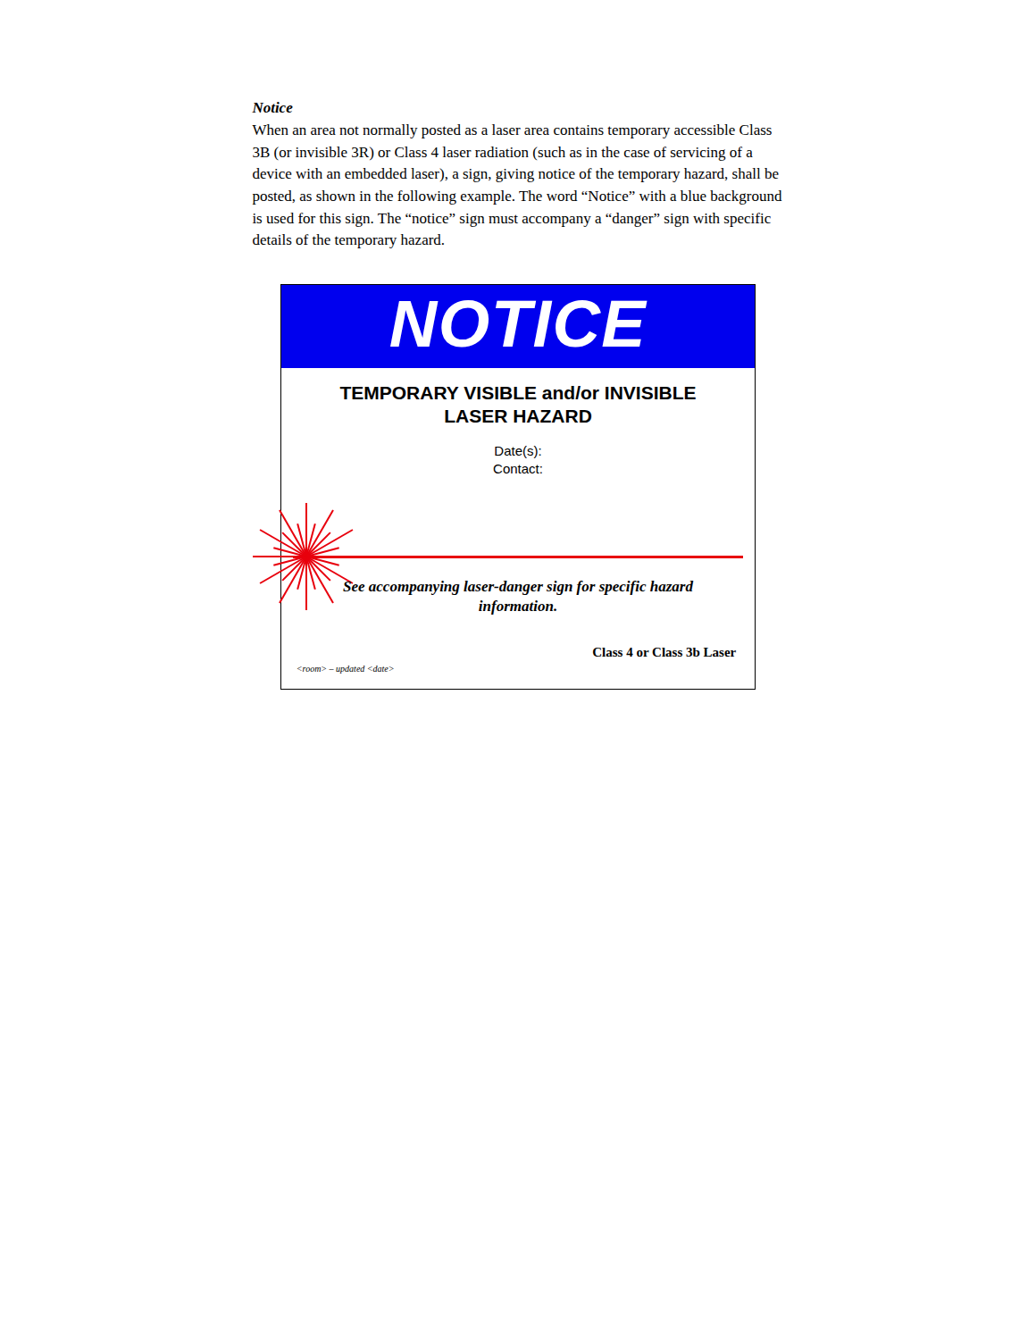Notice
When an area not normally posted as a laser area contains temporary accessible Class 3B (or invisible 3R) or Class 4 laser radiation (such as in the case of servicing of a device with an embedded laser), a sign, giving notice of the temporary hazard, shall be posted, as shown in the following example. The word “Notice” with a blue background is used for this sign. The “notice” sign must accompany a “danger” sign with specific details of the temporary hazard.
NOTICE
TEMPORARY VISIBLE and/or INVISIBLE
LASER HAZARD
Date(s):
Contact:
See accompanying laser-danger sign for specific hazard
information.
Class 4 or Class 3b Laser
<room> – updated <date>